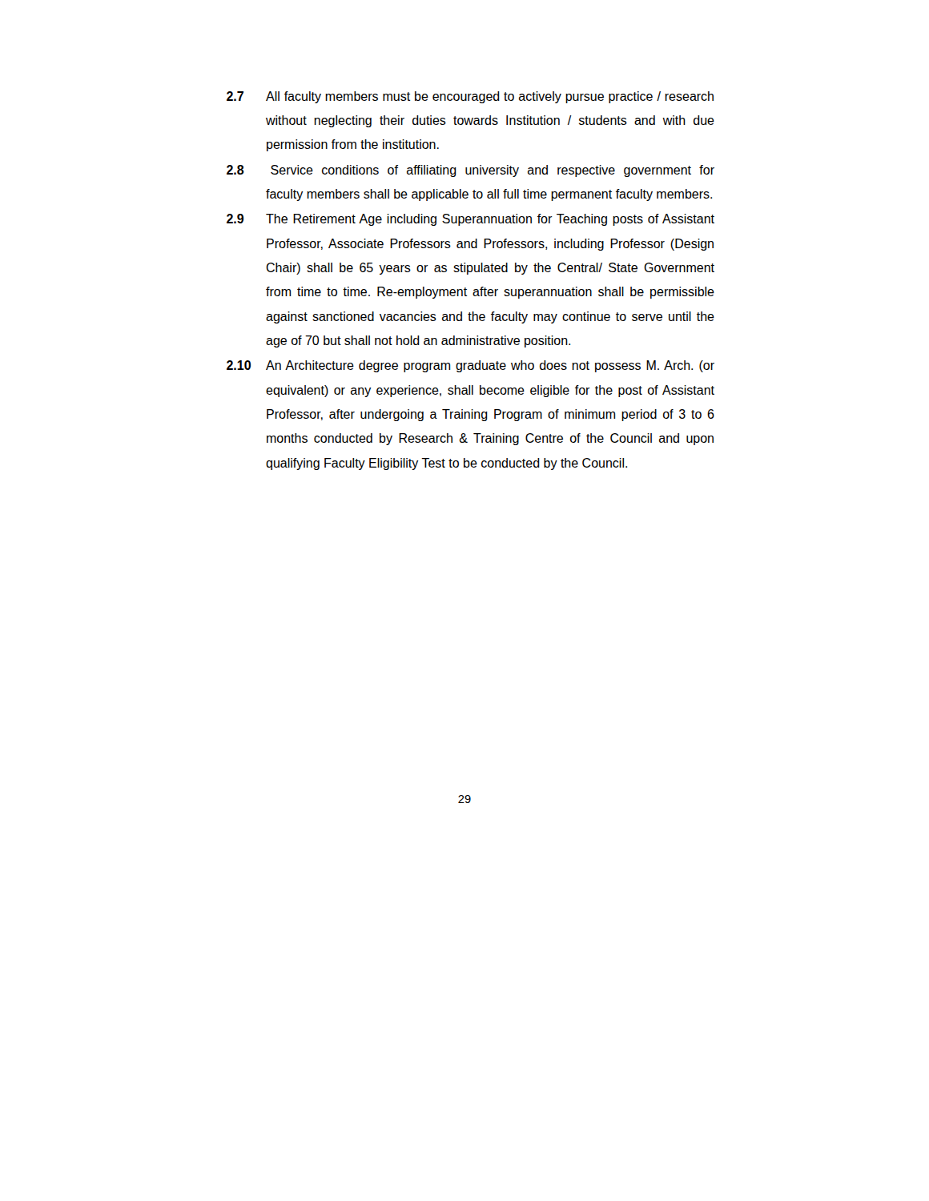2.7 All faculty members must be encouraged to actively pursue practice / research without neglecting their duties towards Institution / students and with due permission from the institution.
2.8 Service conditions of affiliating university and respective government for faculty members shall be applicable to all full time permanent faculty members.
2.9 The Retirement Age including Superannuation for Teaching posts of Assistant Professor, Associate Professors and Professors, including Professor (Design Chair) shall be 65 years or as stipulated by the Central/ State Government from time to time. Re-employment after superannuation shall be permissible against sanctioned vacancies and the faculty may continue to serve until the age of 70 but shall not hold an administrative position.
2.10 An Architecture degree program graduate who does not possess M. Arch. (or equivalent) or any experience, shall become eligible for the post of Assistant Professor, after undergoing a Training Program of minimum period of 3 to 6 months conducted by Research & Training Centre of the Council and upon qualifying Faculty Eligibility Test to be conducted by the Council.
29